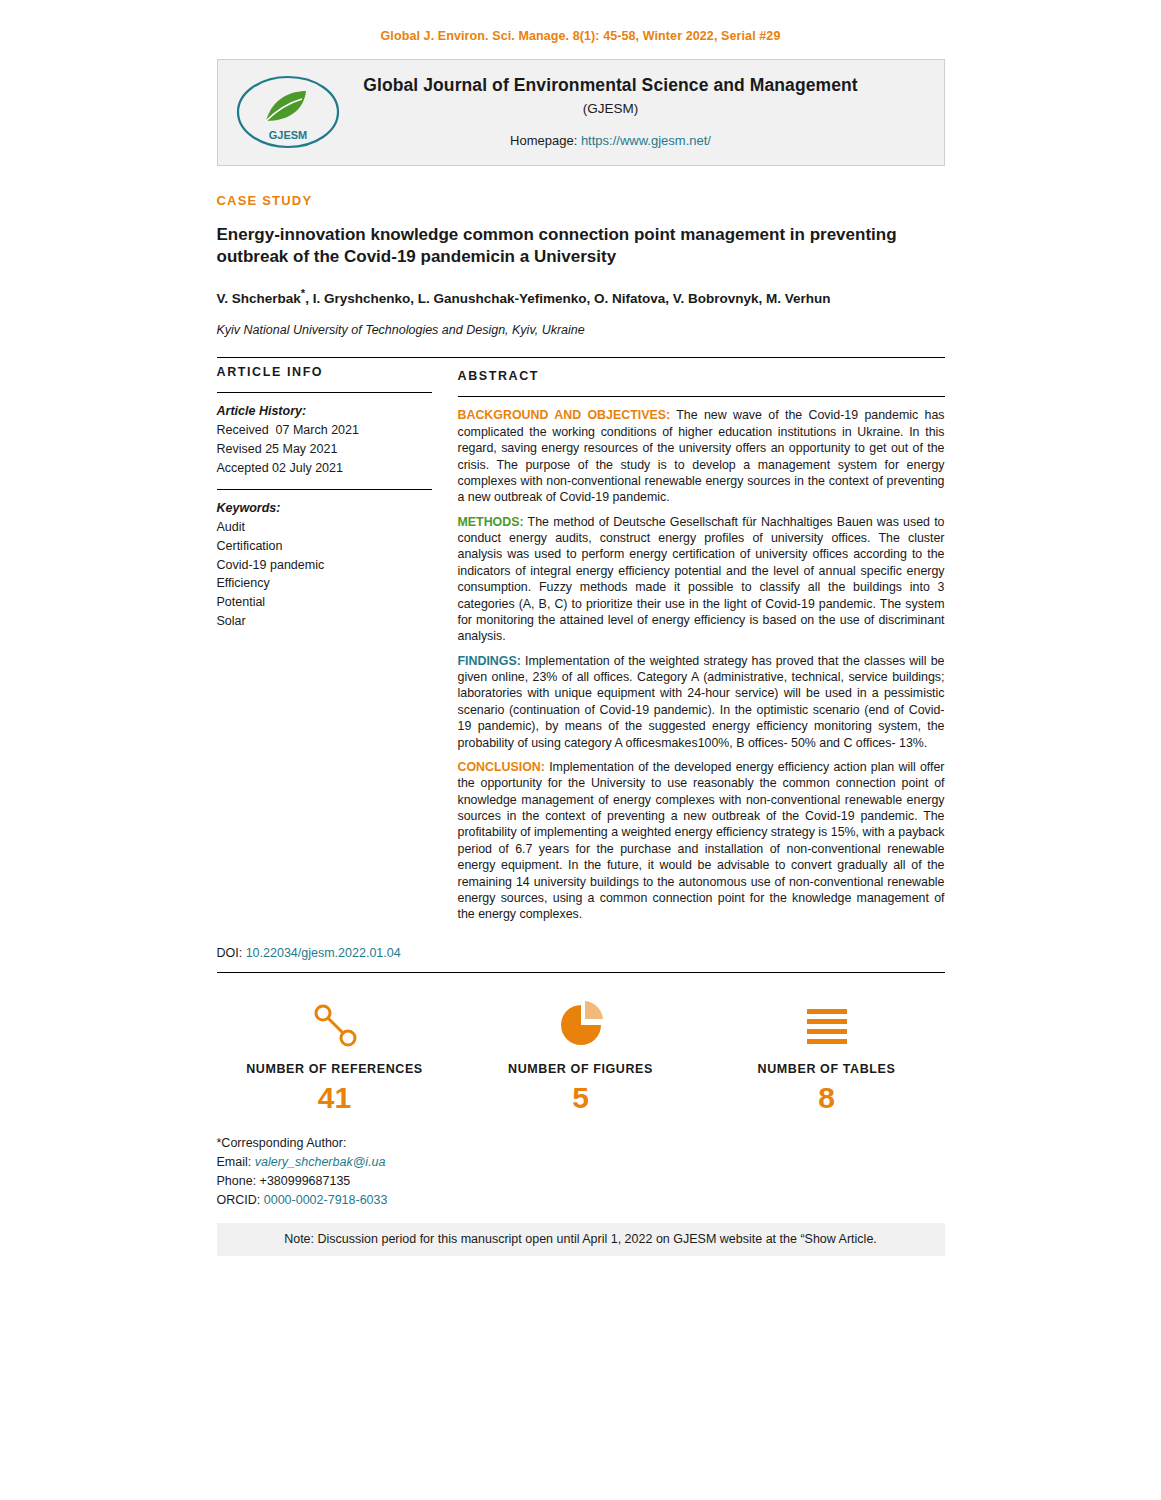Global J. Environ. Sci. Manage. 8(1): 45-58, Winter 2022, Serial #29
GJESM
Global Journal of Environmental Science and Management
(GJESM)
Homepage: https://www.gjesm.net/
CASE STUDY
Energy-innovation knowledge common connection point management in preventing outbreak of the Covid-19 pandemicin a University
V. Shcherbak*, I. Gryshchenko, L. Ganushchak-Yefimenko, O. Nifatova, V. Bobrovnyk, M. Verhun
Kyiv National University of Technologies and Design, Kyiv, Ukraine
ARTICLE INFO
Article History:
Received 07 March 2021
Revised 25 May 2021
Accepted 02 July 2021
Keywords:
Audit
Certification
Covid-19 pandemic
Efficiency
Potential
Solar
ABSTRACT
BACKGROUND AND OBJECTIVES: The new wave of the Covid-19 pandemic has complicated the working conditions of higher education institutions in Ukraine. In this regard, saving energy resources of the university offers an opportunity to get out of the crisis. The purpose of the study is to develop a management system for energy complexes with non-conventional renewable energy sources in the context of preventing a new outbreak of Covid-19 pandemic.
METHODS: The method of Deutsche Gesellschaft für Nachhaltiges Bauen was used to conduct energy audits, construct energy profiles of university offices. The cluster analysis was used to perform energy certification of university offices according to the indicators of integral energy efficiency potential and the level of annual specific energy consumption. Fuzzy methods made it possible to classify all the buildings into 3 categories (A, B, C) to prioritize their use in the light of Covid-19 pandemic. The system for monitoring the attained level of energy efficiency is based on the use of discriminant analysis.
FINDINGS: Implementation of the weighted strategy has proved that the classes will be given online, 23% of all offices. Category A (administrative, technical, service buildings; laboratories with unique equipment with 24-hour service) will be used in a pessimistic scenario (continuation of Covid-19 pandemic). In the optimistic scenario (end of Covid-19 pandemic), by means of the suggested energy efficiency monitoring system, the probability of using category A officesmakes100%, B offices- 50% and C offices- 13%.
CONCLUSION: Implementation of the developed energy efficiency action plan will offer the opportunity for the University to use reasonably the common connection point of knowledge management of energy complexes with non-conventional renewable energy sources in the context of preventing a new outbreak of the Covid-19 pandemic. The profitability of implementing a weighted energy efficiency strategy is 15%, with a payback period of 6.7 years for the purchase and installation of non-conventional renewable energy equipment. In the future, it would be advisable to convert gradually all of the remaining 14 university buildings to the autonomous use of non-conventional renewable energy sources, using a common connection point for the knowledge management of the energy complexes.
DOI: 10.22034/gjesm.2022.01.04
NUMBER OF REFERENCES
41
NUMBER OF FIGURES
5
NUMBER OF TABLES
8
*Corresponding Author:
Email: valery_shcherbak@i.ua
Phone: +380999687135
ORCID: 0000-0002-7918-6033
Note: Discussion period for this manuscript open until April 1, 2022 on GJESM website at the “Show Article.